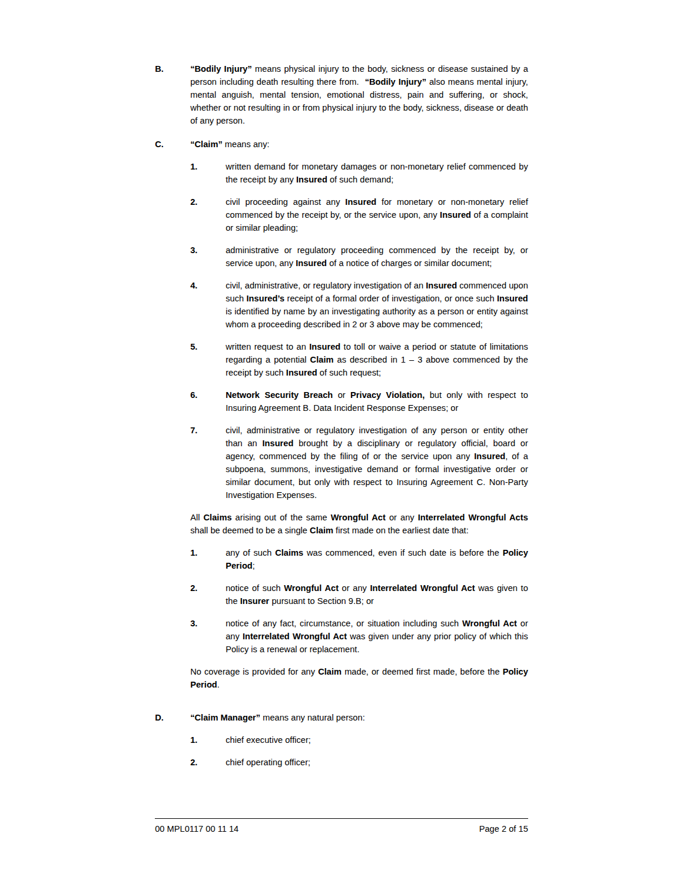B.
“Bodily Injury” means physical injury to the body, sickness or disease sustained by a person including death resulting there from. “Bodily Injury” also means mental injury, mental anguish, mental tension, emotional distress, pain and suffering, or shock, whether or not resulting in or from physical injury to the body, sickness, disease or death of any person.
C.
“Claim” means any:
1.
written demand for monetary damages or non-monetary relief commenced by the receipt by any Insured of such demand;
2.
civil proceeding against any Insured for monetary or non-monetary relief commenced by the receipt by, or the service upon, any Insured of a complaint or similar pleading;
3.
administrative or regulatory proceeding commenced by the receipt by, or service upon, any Insured of a notice of charges or similar document;
4.
civil, administrative, or regulatory investigation of an Insured commenced upon such Insured’s receipt of a formal order of investigation, or once such Insured is identified by name by an investigating authority as a person or entity against whom a proceeding described in 2 or 3 above may be commenced;
5.
written request to an Insured to toll or waive a period or statute of limitations regarding a potential Claim as described in 1 – 3 above commenced by the receipt by such Insured of such request;
6.
Network Security Breach or Privacy Violation, but only with respect to Insuring Agreement B. Data Incident Response Expenses; or
7.
civil, administrative or regulatory investigation of any person or entity other than an Insured brought by a disciplinary or regulatory official, board or agency, commenced by the filing of or the service upon any Insured, of a subpoena, summons, investigative demand or formal investigative order or similar document, but only with respect to Insuring Agreement C. Non-Party Investigation Expenses.
All Claims arising out of the same Wrongful Act or any Interrelated Wrongful Acts shall be deemed to be a single Claim first made on the earliest date that:
1.
any of such Claims was commenced, even if such date is before the Policy Period;
2.
notice of such Wrongful Act or any Interrelated Wrongful Act was given to the Insurer pursuant to Section 9.B; or
3.
notice of any fact, circumstance, or situation including such Wrongful Act or any Interrelated Wrongful Act was given under any prior policy of which this Policy is a renewal or replacement.
No coverage is provided for any Claim made, or deemed first made, before the Policy Period.
D.
“Claim Manager” means any natural person:
1.
chief executive officer;
2.
chief operating officer;
00 MPL0117 00 11 14 Page 2 of 15